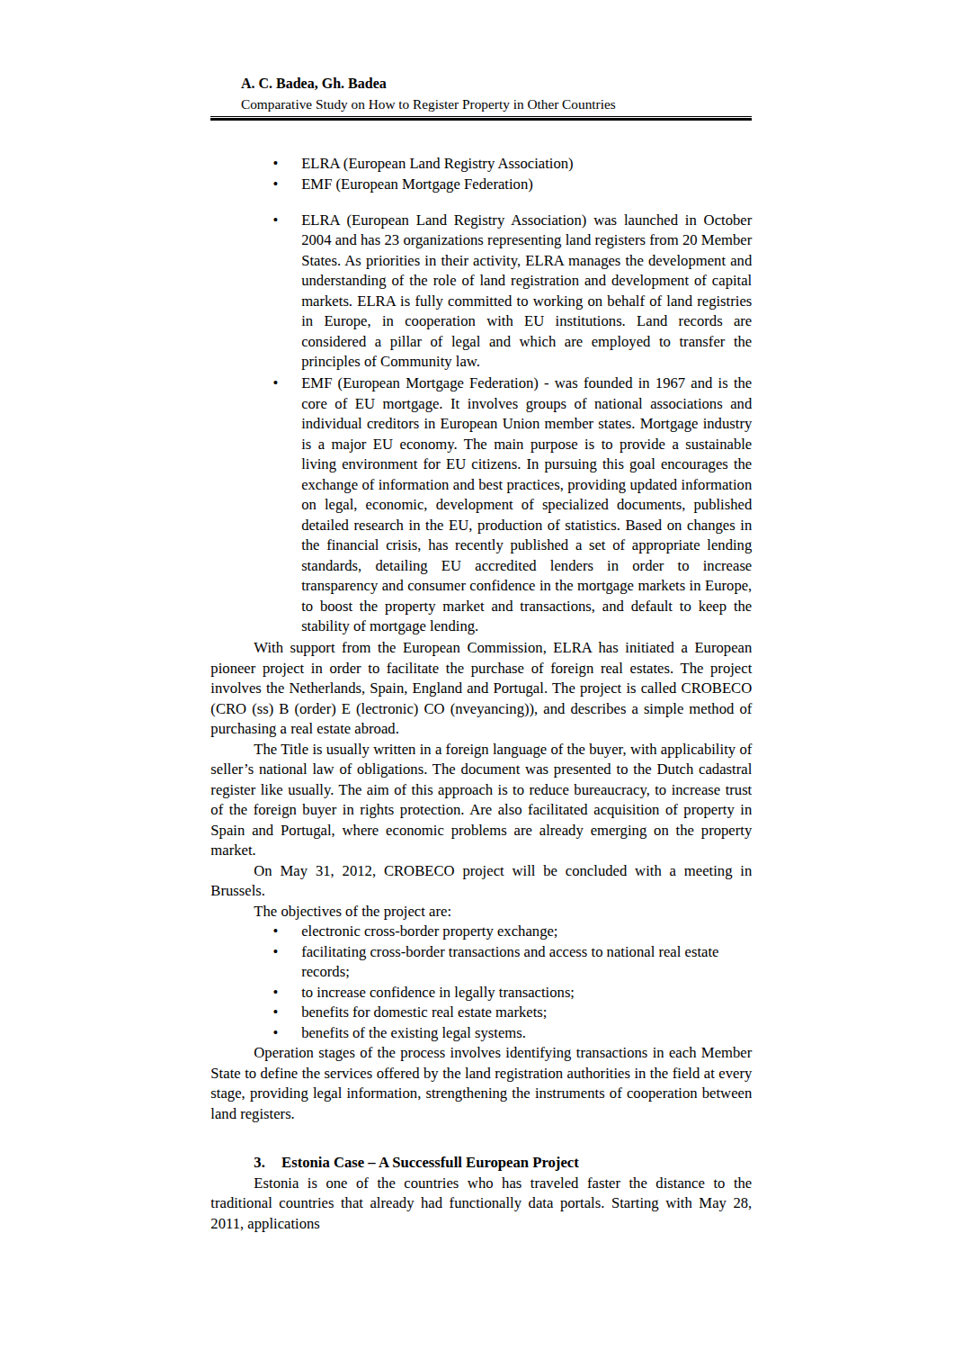A. C. Badea, Gh. Badea
Comparative Study on How to Register Property in Other Countries
ELRA (European Land Registry Association)
EMF (European Mortgage Federation)
ELRA (European Land Registry Association) was launched in October 2004 and has 23 organizations representing land registers from 20 Member States. As priorities in their activity, ELRA manages the development and understanding of the role of land registration and development of capital markets. ELRA is fully committed to working on behalf of land registries in Europe, in cooperation with EU institutions. Land records are considered a pillar of legal and which are employed to transfer the principles of Community law.
EMF (European Mortgage Federation) - was founded in 1967 and is the core of EU mortgage. It involves groups of national associations and individual creditors in European Union member states. Mortgage industry is a major EU economy. The main purpose is to provide a sustainable living environment for EU citizens. In pursuing this goal encourages the exchange of information and best practices, providing updated information on legal, economic, development of specialized documents, published detailed research in the EU, production of statistics. Based on changes in the financial crisis, has recently published a set of appropriate lending standards, detailing EU accredited lenders in order to increase transparency and consumer confidence in the mortgage markets in Europe, to boost the property market and transactions, and default to keep the stability of mortgage lending.
With support from the European Commission, ELRA has initiated a European pioneer project in order to facilitate the purchase of foreign real estates. The project involves the Netherlands, Spain, England and Portugal. The project is called CROBECO (CRO (ss) B (order) E (lectronic) CO (nveyancing)), and describes a simple method of purchasing a real estate abroad.
The Title is usually written in a foreign language of the buyer, with applicability of seller’s national law of obligations. The document was presented to the Dutch cadastral register like usually. The aim of this approach is to reduce bureaucracy, to increase trust of the foreign buyer in rights protection. Are also facilitated acquisition of property in Spain and Portugal, where economic problems are already emerging on the property market.
On May 31, 2012, CROBECO project will be concluded with a meeting in Brussels.
The objectives of the project are:
electronic cross-border property exchange;
facilitating cross-border transactions and access to national real estate records;
to increase confidence in legally transactions;
benefits for domestic real estate markets;
benefits of the existing legal systems.
Operation stages of the process involves identifying transactions in each Member State to define the services offered by the land registration authorities in the field at every stage, providing legal information, strengthening the instruments of cooperation between land registers.
3. Estonia Case – A Successfull European Project
Estonia is one of the countries who has traveled faster the distance to the traditional countries that already had functionally data portals. Starting with May 28, 2011, applications